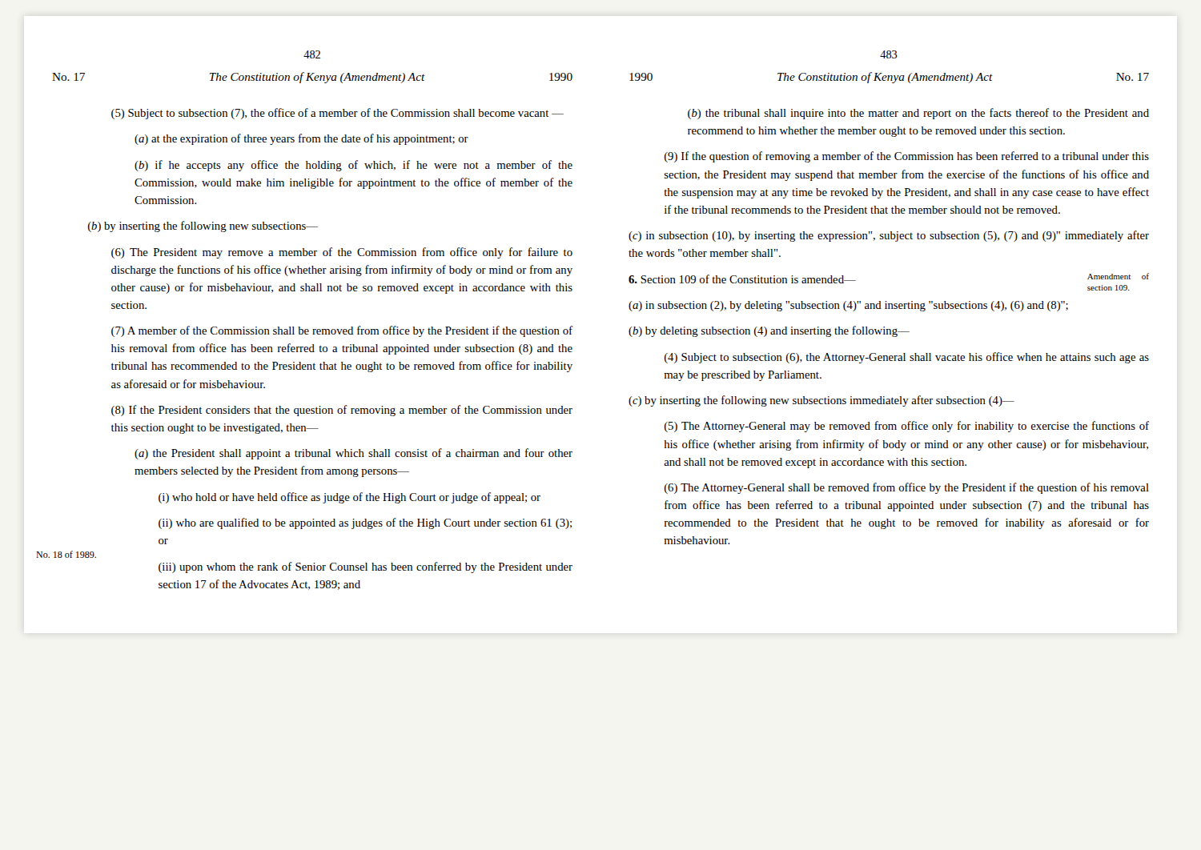482
No. 17 The Constitution of Kenya (Amendment) Act 1990
(5) Subject to subsection (7), the office of a member of the Commission shall become vacant —
(a) at the expiration of three years from the date of his appointment; or
(b) if he accepts any office the holding of which, if he were not a member of the Commission, would make him ineligible for appointment to the office of member of the Commission.
(b) by inserting the following new subsections—
(6) The President may remove a member of the Commission from office only for failure to discharge the functions of his office (whether arising from infirmity of body or mind or from any other cause) or for misbehaviour, and shall not be so removed except in accordance with this section.
(7) A member of the Commission shall be removed from office by the President if the question of his removal from office has been referred to a tribunal appointed under subsection (8) and the tribunal has recommended to the President that he ought to be removed from office for inability as aforesaid or for misbehaviour.
(8) If the President considers that the question of removing a member of the Commission under this section ought to be investigated, then—
(a) the President shall appoint a tribunal which shall consist of a chairman and four other members selected by the President from among persons—
(i) who hold or have held office as judge of the High Court or judge of appeal; or
(ii) who are qualified to be appointed as judges of the High Court under section 61 (3); or
(iii) upon whom the rank of Senior Counsel has been conferred by the President under section 17 of the Advocates Act, 1989; and
No. 18 of 1989.
483
1990 The Constitution of Kenya (Amendment) Act No. 17
(b) the tribunal shall inquire into the matter and report on the facts thereof to the President and recommend to him whether the member ought to be removed under this section.
(9) If the question of removing a member of the Commission has been referred to a tribunal under this section, the President may suspend that member from the exercise of the functions of his office and the suspension may at any time be revoked by the President, and shall in any case cease to have effect if the tribunal recommends to the President that the member should not be removed.
(c) in subsection (10), by inserting the expression", subject to subsection (5), (7) and (9)" immediately after the words "other member shall".
Amendment of section 109. 6. Section 109 of the Constitution is amended—
(a) in subsection (2), by deleting "subsection (4)" and inserting "subsections (4), (6) and (8)";
(b) by deleting subsection (4) and inserting the following—
(4) Subject to subsection (6), the Attorney-General shall vacate his office when he attains such age as may be prescribed by Parliament.
(c) by inserting the following new subsections immediately after subsection (4)—
(5) The Attorney-General may be removed from office only for inability to exercise the functions of his office (whether arising from infirmity of body or mind or any other cause) or for misbehaviour, and shall not be removed except in accordance with this section.
(6) The Attorney-General shall be removed from office by the President if the question of his removal from office has been referred to a tribunal appointed under subsection (7) and the tribunal has recommended to the President that he ought to be removed for inability as aforesaid or for misbehaviour.